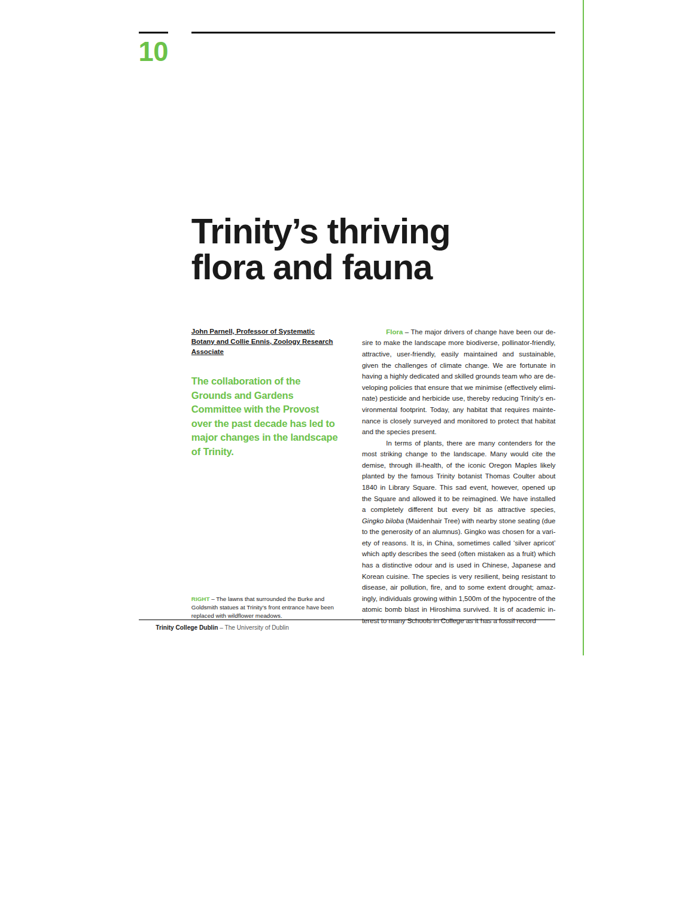10
Trinity’s thriving
flora and fauna
John Parnell, Professor of Systematic Botany and Collie Ennis, Zoology Research Associate
The collaboration of the Grounds and Gardens Committee with the Provost over the past decade has led to major changes in the landscape of Trinity.
RIGHT – The lawns that surrounded the Burke and Goldsmith statues at Trinity’s front entrance have been replaced with wildflower meadows.
Flora – The major drivers of change have been our desire to make the landscape more biodiverse, pollinator-friendly, attractive, user-friendly, easily maintained and sustainable, given the challenges of climate change. We are fortunate in having a highly dedicated and skilled grounds team who are developing policies that ensure that we minimise (effectively eliminate) pesticide and herbicide use, thereby reducing Trinity’s environmental footprint. Today, any habitat that requires maintenance is closely surveyed and monitored to protect that habitat and the species present.
In terms of plants, there are many contenders for the most striking change to the landscape. Many would cite the demise, through ill-health, of the iconic Oregon Maples likely planted by the famous Trinity botanist Thomas Coulter about 1840 in Library Square. This sad event, however, opened up the Square and allowed it to be reimagined. We have installed a completely different but every bit as attractive species, Gingko biloba (Maidenhair Tree) with nearby stone seating (due to the generosity of an alumnus). Gingko was chosen for a variety of reasons. It is, in China, sometimes called ‘silver apricot’ which aptly describes the seed (often mistaken as a fruit) which has a distinctive odour and is used in Chinese, Japanese and Korean cuisine. The species is very resilient, being resistant to disease, air pollution, fire, and to some extent drought; amazingly, individuals growing within 1,500m of the hypocentre of the atomic bomb blast in Hiroshima survived. It is of academic interest to many Schools in College as it has a fossil record
Trinity College Dublin – The University of Dublin